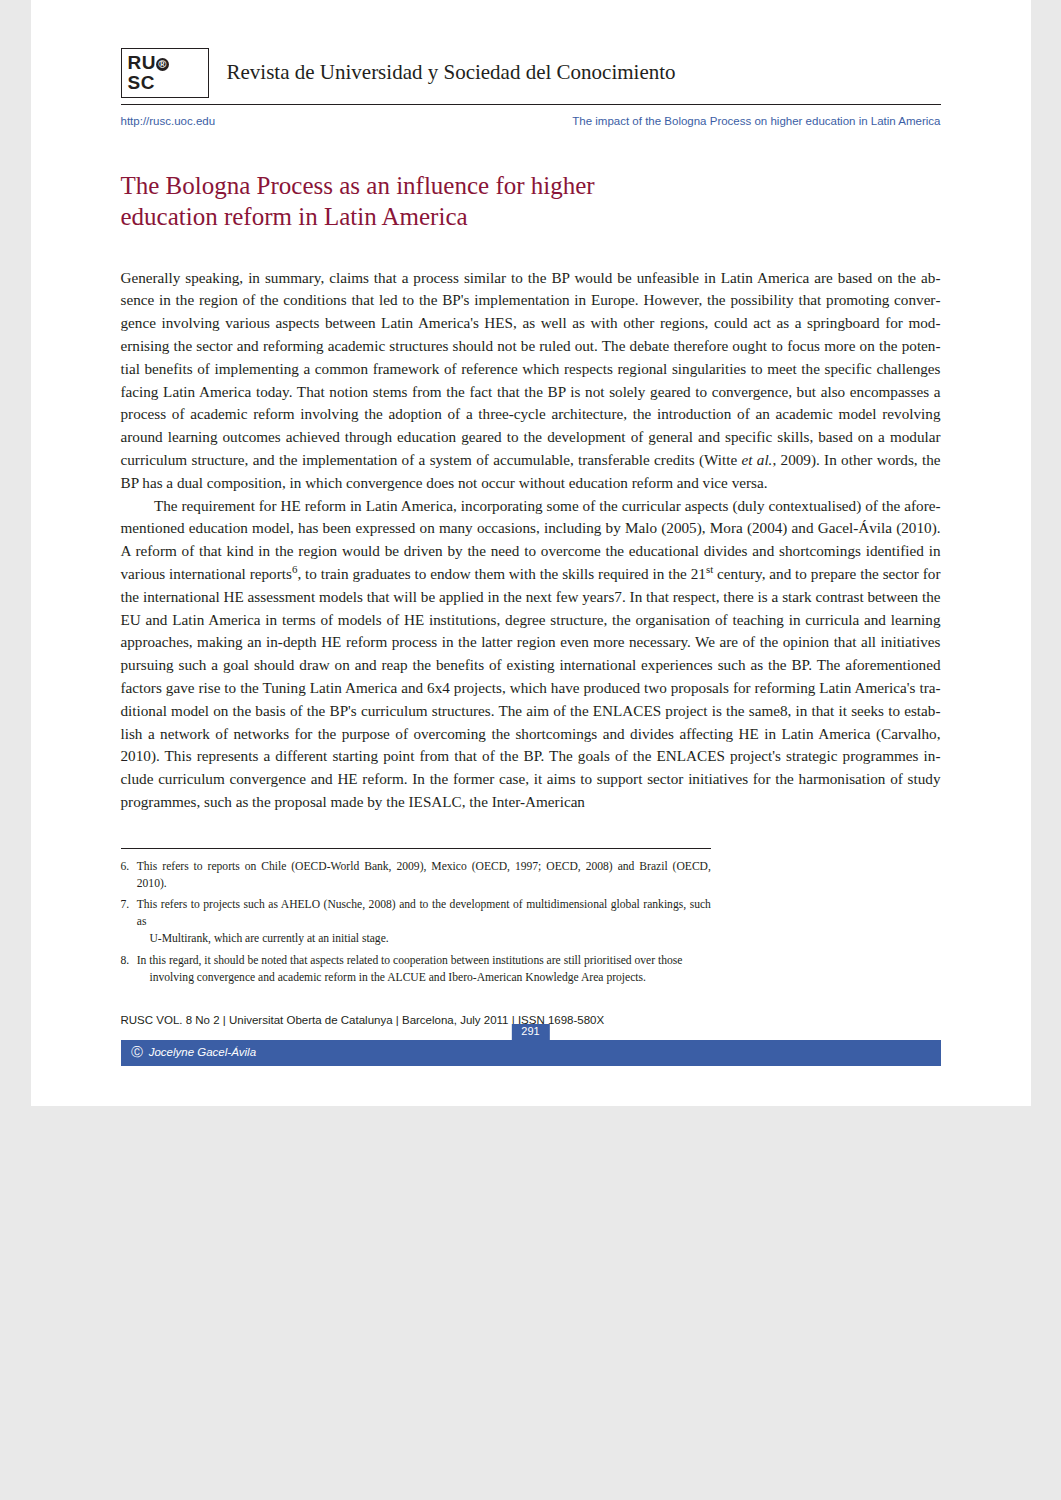RU®
SC
Revista de Universidad y Sociedad del Conocimiento
http://rusc.uoc.edu
The impact of the Bologna Process on higher education in Latin America
The Bologna Process as an influence for higher
education reform in Latin America
Generally speaking, in summary, claims that a process similar to the BP would be unfeasible in Latin America are based on the absence in the region of the conditions that led to the BP's implementation in Europe. However, the possibility that promoting convergence involving various aspects between Latin America's HES, as well as with other regions, could act as a springboard for modernising the sector and reforming academic structures should not be ruled out. The debate therefore ought to focus more on the potential benefits of implementing a common framework of reference which respects regional singularities to meet the specific challenges facing Latin America today. That notion stems from the fact that the BP is not solely geared to convergence, but also encompasses a process of academic reform involving the adoption of a three-cycle architecture, the introduction of an academic model revolving around learning outcomes achieved through education geared to the development of general and specific skills, based on a modular curriculum structure, and the implementation of a system of accumulable, transferable credits (Witte et al., 2009). In other words, the BP has a dual composition, in which convergence does not occur without education reform and vice versa.
The requirement for HE reform in Latin America, incorporating some of the curricular aspects (duly contextualised) of the aforementioned education model, has been expressed on many occasions, including by Malo (2005), Mora (2004) and Gacel-Ávila (2010). A reform of that kind in the region would be driven by the need to overcome the educational divides and shortcomings identified in various international reports6, to train graduates to endow them with the skills required in the 21st century, and to prepare the sector for the international HE assessment models that will be applied in the next few years7. In that respect, there is a stark contrast between the EU and Latin America in terms of models of HE institutions, degree structure, the organisation of teaching in curricula and learning approaches, making an in-depth HE reform process in the latter region even more necessary. We are of the opinion that all initiatives pursuing such a goal should draw on and reap the benefits of existing international experiences such as the BP. The aforementioned factors gave rise to the Tuning Latin America and 6x4 projects, which have produced two proposals for reforming Latin America's traditional model on the basis of the BP's curriculum structures. The aim of the ENLACES project is the same8, in that it seeks to establish a network of networks for the purpose of overcoming the shortcomings and divides affecting HE in Latin America (Carvalho, 2010). This represents a different starting point from that of the BP. The goals of the ENLACES project's strategic programmes include curriculum convergence and HE reform. In the former case, it aims to support sector initiatives for the harmonisation of study programmes, such as the proposal made by the IESALC, the Inter-American
This refers to reports on Chile (OECD-World Bank, 2009), Mexico (OECD, 1997; OECD, 2008) and Brazil (OECD, 2010).
This refers to projects such as AHELO (Nusche, 2008) and to the development of multidimensional global rankings, such asU-Multirank, which are currently at an initial stage.
In this regard, it should be noted that aspects related to cooperation between institutions are still prioritised over thoseinvolving convergence and academic reform in the ALCUE and Ibero-American Knowledge Area projects.
RUSC VOL. 8 No 2 | Universitat Oberta de Catalunya | Barcelona, July 2011 | ISSN 1698-580X
291 Ⓒ Jocelyne Gacel-Ávila